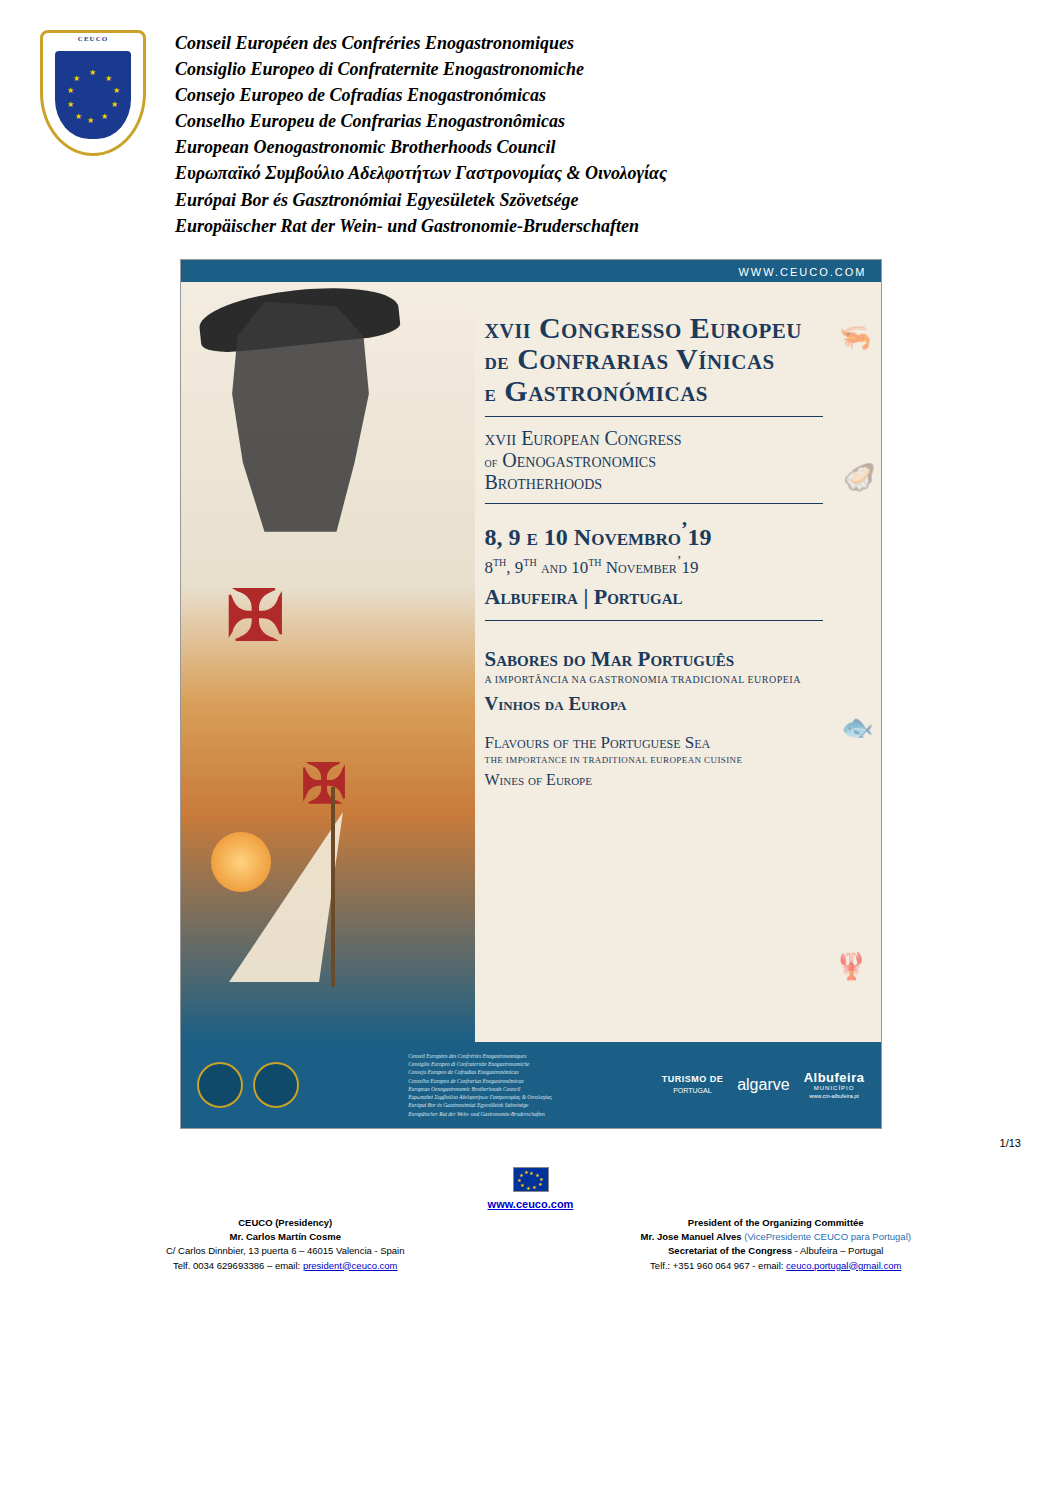CEUCO
★ ★ ★ ★ ★ ★ ★ ★ ★ ★
Conseil Européen des Confréries Enogastronomiques
Consiglio Europeo di Confraternite Enogastronomiche
Consejo Europeo de Cofradías Enogastronómicas
Conselho Europeu de Confrarias Enogastronômicas
European Oenogastronomic Brotherhoods Council
Ευρωπαϊκό Συμβούλιο Αδελφοτήτων Γαστρονομίας & Οινολογίας
Európai Bor és Gasztronómiai Egyesületek Szövetsége
Europäischer Rat der Wein- und Gastronomie-Bruderschaften
WWW.CEUCO.COM
✠
✠
🦐 🦪 🐟 🦞
XVII Congresso Europeu
de Confrarias Vínicas
e Gastronómicas
XVII European Congress
of Oenogastronomics
Brotherhoods
8, 9 e 10 Novembro’19 8th, 9th and 10th November’19
Albufeira | Portugal
Sabores do Mar Português
A importância na gastronomia tradicional europeia
Vinhos da Europa
Flavours of the Portuguese Sea
The importance in traditional European cuisine
Wines of Europe
Conseil Européen des Confréries Enogastronomiques
Consiglio Europeo di Confraternite Enogastronomiche
Consejo Europeo de Cofradías Enogastronómicas
Conselho Europeu de Confrarias Enogastronômicas
European Oenogastronomic Brotherhoods Council
Ευρωπαϊκό Συμβούλιο Αδελφοτήτων Γαστρονομίας & Οινολογίας
Európai Bor és Gasztronómiai Egyesületek Szövetsége
Europäischer Rat der Wein- und Gastronomie-Bruderschaften
TURISMO DE PORTUGAL
algarve
Albufeira
MUNICÍPIO
www.cm-albufeira.pt
1/13
★ ★ ★ ★ ★ ★ ★ ★ ★ ★
www.ceuco.com
| CEUCO (Presidency) Mr. Carlos Martín Cosme C/ Carlos Dinnbier, 13 puerta 6 – 46015 Valencia - Spain Telf. 0034 629693386 – email: president@ceuco.com | President of the Organizing Committée Mr. Jose Manuel Alves (VicePresidente CEUCO para Portugal) Secretariat of the Congress - Albufeira – Portugal Telf.: +351 960 064 967 - email: ceuco.portugal@gmail.com |